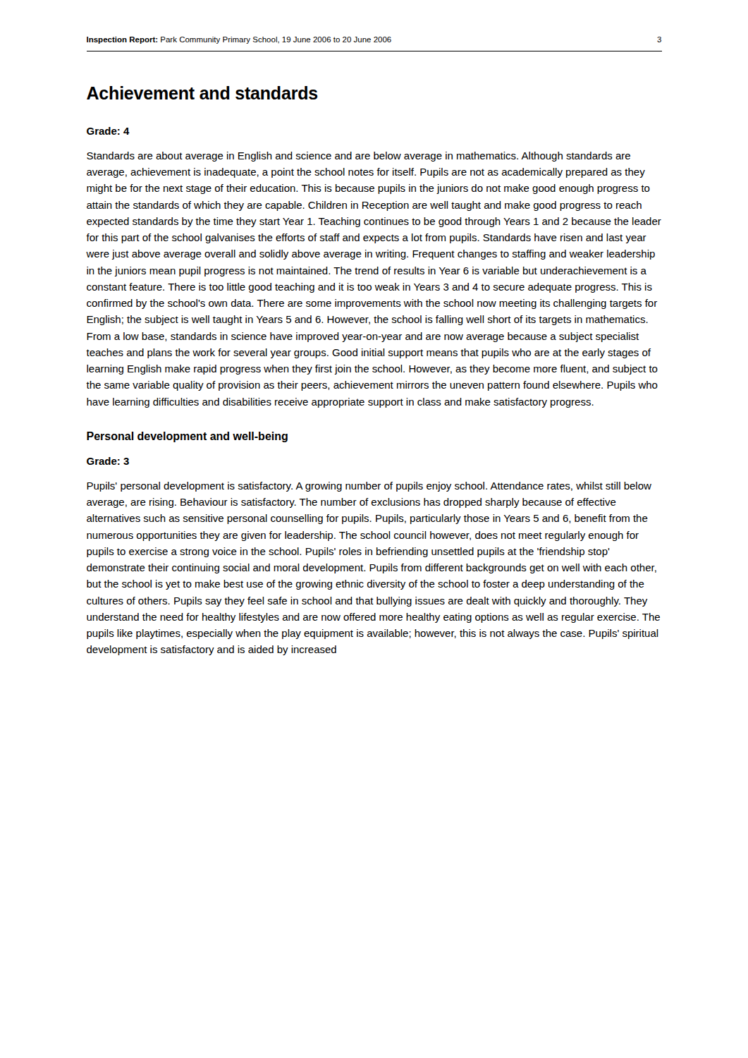Inspection Report: Park Community Primary School, 19 June 2006 to 20 June 2006 3
Achievement and standards
Grade: 4
Standards are about average in English and science and are below average in mathematics. Although standards are average, achievement is inadequate, a point the school notes for itself. Pupils are not as academically prepared as they might be for the next stage of their education. This is because pupils in the juniors do not make good enough progress to attain the standards of which they are capable. Children in Reception are well taught and make good progress to reach expected standards by the time they start Year 1. Teaching continues to be good through Years 1 and 2 because the leader for this part of the school galvanises the efforts of staff and expects a lot from pupils. Standards have risen and last year were just above average overall and solidly above average in writing. Frequent changes to staffing and weaker leadership in the juniors mean pupil progress is not maintained. The trend of results in Year 6 is variable but underachievement is a constant feature. There is too little good teaching and it is too weak in Years 3 and 4 to secure adequate progress. This is confirmed by the school's own data. There are some improvements with the school now meeting its challenging targets for English; the subject is well taught in Years 5 and 6. However, the school is falling well short of its targets in mathematics. From a low base, standards in science have improved year-on-year and are now average because a subject specialist teaches and plans the work for several year groups. Good initial support means that pupils who are at the early stages of learning English make rapid progress when they first join the school. However, as they become more fluent, and subject to the same variable quality of provision as their peers, achievement mirrors the uneven pattern found elsewhere. Pupils who have learning difficulties and disabilities receive appropriate support in class and make satisfactory progress.
Personal development and well-being
Grade: 3
Pupils' personal development is satisfactory. A growing number of pupils enjoy school. Attendance rates, whilst still below average, are rising. Behaviour is satisfactory. The number of exclusions has dropped sharply because of effective alternatives such as sensitive personal counselling for pupils. Pupils, particularly those in Years 5 and 6, benefit from the numerous opportunities they are given for leadership. The school council however, does not meet regularly enough for pupils to exercise a strong voice in the school. Pupils' roles in befriending unsettled pupils at the 'friendship stop' demonstrate their continuing social and moral development. Pupils from different backgrounds get on well with each other, but the school is yet to make best use of the growing ethnic diversity of the school to foster a deep understanding of the cultures of others. Pupils say they feel safe in school and that bullying issues are dealt with quickly and thoroughly. They understand the need for healthy lifestyles and are now offered more healthy eating options as well as regular exercise. The pupils like playtimes, especially when the play equipment is available; however, this is not always the case. Pupils' spiritual development is satisfactory and is aided by increased